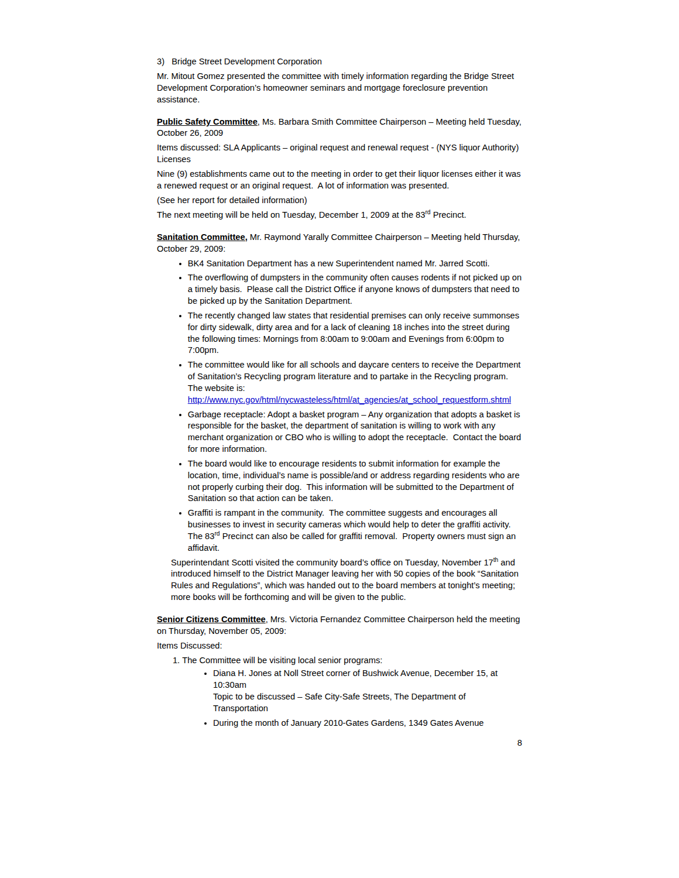3) Bridge Street Development Corporation
Mr. Mitout Gomez presented the committee with timely information regarding the Bridge Street Development Corporation’s homeowner seminars and mortgage foreclosure prevention assistance.
Public Safety Committee, Ms. Barbara Smith Committee Chairperson – Meeting held Tuesday, October 26, 2009
Items discussed: SLA Applicants – original request and renewal request - (NYS liquor Authority) Licenses
Nine (9) establishments came out to the meeting in order to get their liquor licenses either it was a renewed request or an original request. A lot of information was presented.
(See her report for detailed information)
The next meeting will be held on Tuesday, December 1, 2009 at the 83rd Precinct.
Sanitation Committee, Mr. Raymond Yarally Committee Chairperson – Meeting held Thursday, October 29, 2009:
BK4 Sanitation Department has a new Superintendent named Mr. Jarred Scotti.
The overflowing of dumpsters in the community often causes rodents if not picked up on a timely basis. Please call the District Office if anyone knows of dumpsters that need to be picked up by the Sanitation Department.
The recently changed law states that residential premises can only receive summonses for dirty sidewalk, dirty area and for a lack of cleaning 18 inches into the street during the following times: Mornings from 8:00am to 9:00am and Evenings from 6:00pm to 7:00pm.
The committee would like for all schools and daycare centers to receive the Department of Sanitation’s Recycling program literature and to partake in the Recycling program. The website is:
http://www.nyc.gov/html/nycwasteless/html/at_agencies/at_school_requestform.shtml
Garbage receptacle: Adopt a basket program – Any organization that adopts a basket is responsible for the basket, the department of sanitation is willing to work with any merchant organization or CBO who is willing to adopt the receptacle. Contact the board for more information.
The board would like to encourage residents to submit information for example the location, time, individual’s name is possible/and or address regarding residents who are not properly curbing their dog. This information will be submitted to the Department of Sanitation so that action can be taken.
Graffiti is rampant in the community. The committee suggests and encourages all businesses to invest in security cameras which would help to deter the graffiti activity. The 83rd Precinct can also be called for graffiti removal. Property owners must sign an affidavit.
Superintendant Scotti visited the community board’s office on Tuesday, November 17th and introduced himself to the District Manager leaving her with 50 copies of the book “Sanitation Rules and Regulations”, which was handed out to the board members at tonight’s meeting; more books will be forthcoming and will be given to the public.
Senior Citizens Committee, Mrs. Victoria Fernandez Committee Chairperson held the meeting on Thursday, November 05, 2009:
Items Discussed:
The Committee will be visiting local senior programs:
Diana H. Jones at Noll Street corner of Bushwick Avenue, December 15, at 10:30am
Topic to be discussed – Safe City-Safe Streets, The Department of Transportation
During the month of January 2010-Gates Gardens, 1349 Gates Avenue
8